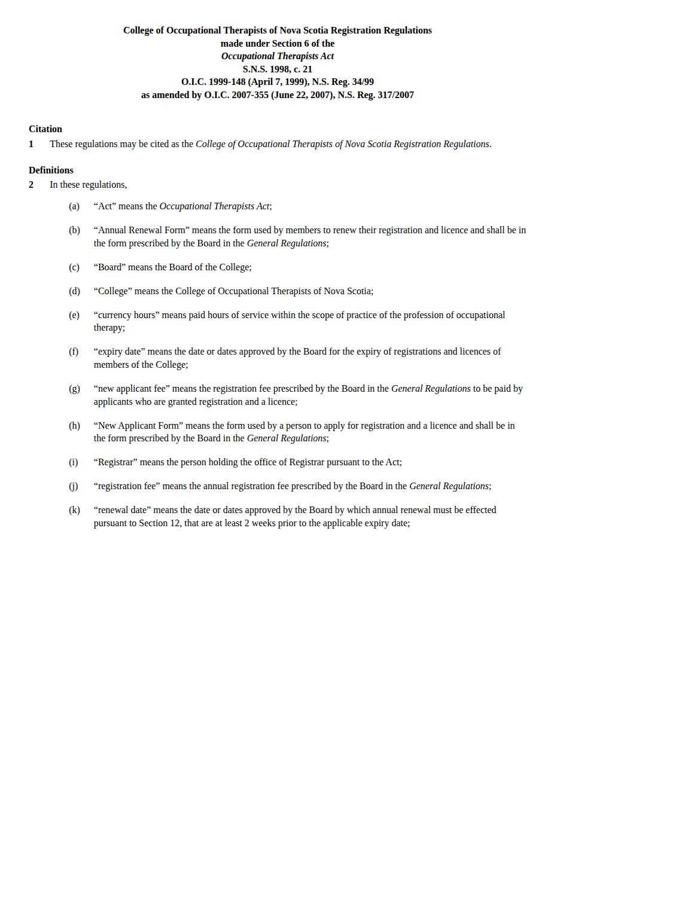College of Occupational Therapists of Nova Scotia Registration Regulations made under Section 6 of the Occupational Therapists Act S.N.S. 1998, c. 21 O.I.C. 1999-148 (April 7, 1999), N.S. Reg. 34/99 as amended by O.I.C. 2007-355 (June 22, 2007), N.S. Reg. 317/2007
Citation
1 These regulations may be cited as the College of Occupational Therapists of Nova Scotia Registration Regulations.
Definitions
2 In these regulations,
(a) “Act” means the Occupational Therapists Act;
(b) “Annual Renewal Form” means the form used by members to renew their registration and licence and shall be in the form prescribed by the Board in the General Regulations;
(c) “Board” means the Board of the College;
(d) “College” means the College of Occupational Therapists of Nova Scotia;
(e) “currency hours” means paid hours of service within the scope of practice of the profession of occupational therapy;
(f) “expiry date” means the date or dates approved by the Board for the expiry of registrations and licences of members of the College;
(g) “new applicant fee” means the registration fee prescribed by the Board in the General Regulations to be paid by applicants who are granted registration and a licence;
(h) “New Applicant Form” means the form used by a person to apply for registration and a licence and shall be in the form prescribed by the Board in the General Regulations;
(i) “Registrar” means the person holding the office of Registrar pursuant to the Act;
(j) “registration fee” means the annual registration fee prescribed by the Board in the General Regulations;
(k) “renewal date” means the date or dates approved by the Board by which annual renewal must be effected pursuant to Section 12, that are at least 2 weeks prior to the applicable expiry date;